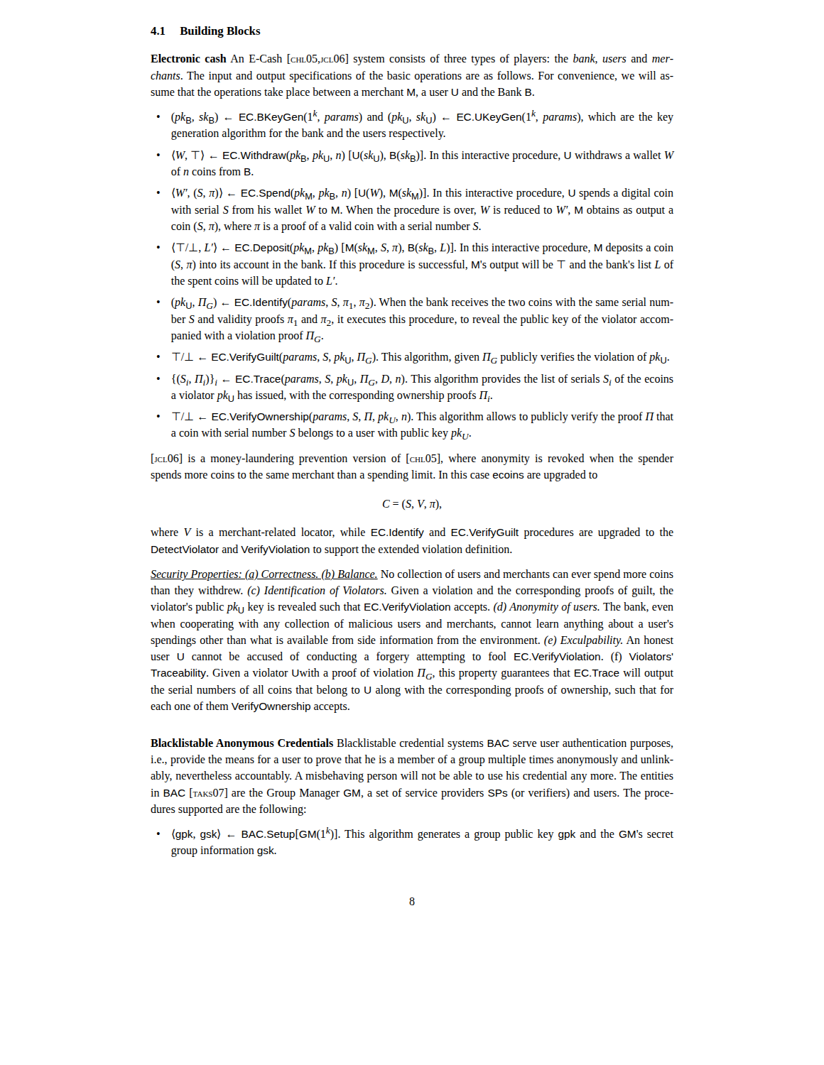4.1 Building Blocks
Electronic cash An E-Cash [chl05,jcl06] system consists of three types of players: the bank, users and merchants. The input and output specifications of the basic operations are as follows. For convenience, we will assume that the operations take place between a merchant M, a user U and the Bank B.
(pkB, skB) ← EC.BKeyGen(1k, params) and (pkU, skU) ← EC.UKeyGen(1k, params), which are the key generation algorithm for the bank and the users respectively.
⟨W, ⊤⟩ ← EC.Withdraw(pkB, pkU, n) [U(skU), B(skB)]. In this interactive procedure, U withdraws a wallet W of n coins from B.
⟨W′, (S, π)⟩ ← EC.Spend(pkM, pkB, n) [U(W), M(skM)]. In this interactive procedure, U spends a digital coin with serial S from his wallet W to M. When the procedure is over, W is reduced to W′, M obtains as output a coin (S, π), where π is a proof of a valid coin with a serial number S.
⟨⊤/⊥, L′⟩ ← EC.Deposit(pkM, pkB) [M(skM, S, π), B(skB, L)]. In this interactive procedure, M deposits a coin (S, π) into its account in the bank. If this procedure is successful, M's output will be ⊤ and the bank's list L of the spent coins will be updated to L′.
(pkU, ΠG) ← EC.Identify(params, S, π1, π2). When the bank receives the two coins with the same serial number S and validity proofs π1 and π2, it executes this procedure, to reveal the public key of the violator accompanied with a violation proof ΠG.
⊤/⊥ ← EC.VerifyGuilt(params, S, pkU, ΠG). This algorithm, given ΠG publicly verifies the violation of pkU.
{(Si, Πi)}i ← EC.Trace(params, S, pkU, ΠG, D, n). This algorithm provides the list of serials Si of the ecoins a violator pkU has issued, with the corresponding ownership proofs Πi.
⊤/⊥ ← EC.VerifyOwnership(params, S, Π, pkU, n). This algorithm allows to publicly verify the proof Π that a coin with serial number S belongs to a user with public key pkU.
[jcl06] is a money-laundering prevention version of [chl05], where anonymity is revoked when the spender spends more coins to the same merchant than a spending limit. In this case ecoins are upgraded to
C = (S, V, π),
where V is a merchant-related locator, while EC.Identify and EC.VerifyGuilt procedures are upgraded to the DetectViolator and VerifyViolation to support the extended violation definition.
Security Properties: (a) Correctness. (b) Balance. No collection of users and merchants can ever spend more coins than they withdrew. (c) Identification of Violators. Given a violation and the corresponding proofs of guilt, the violator's public pkU key is revealed such that EC.VerifyViolation accepts. (d) Anonymity of users. The bank, even when cooperating with any collection of malicious users and merchants, cannot learn anything about a user's spendings other than what is available from side information from the environment. (e) Exculpability. An honest user U cannot be accused of conducting a forgery attempting to fool EC.VerifyViolation. (f) Violators' Traceability. Given a violator Uwith a proof of violation ΠG, this property guarantees that EC.Trace will output the serial numbers of all coins that belong to U along with the corresponding proofs of ownership, such that for each one of them VerifyOwnership accepts.
Blacklistable Anonymous Credentials Blacklistable credential systems BAC serve user authentication purposes, i.e., provide the means for a user to prove that he is a member of a group multiple times anonymously and unlinkably, nevertheless accountably. A misbehaving person will not be able to use his credential any more. The entities in BAC [taks07] are the Group Manager GM, a set of service providers SPs (or verifiers) and users. The procedures supported are the following:
⟨gpk, gsk⟩ ← BAC.Setup[GM(1k)]. This algorithm generates a group public key gpk and the GM's secret group information gsk.
8